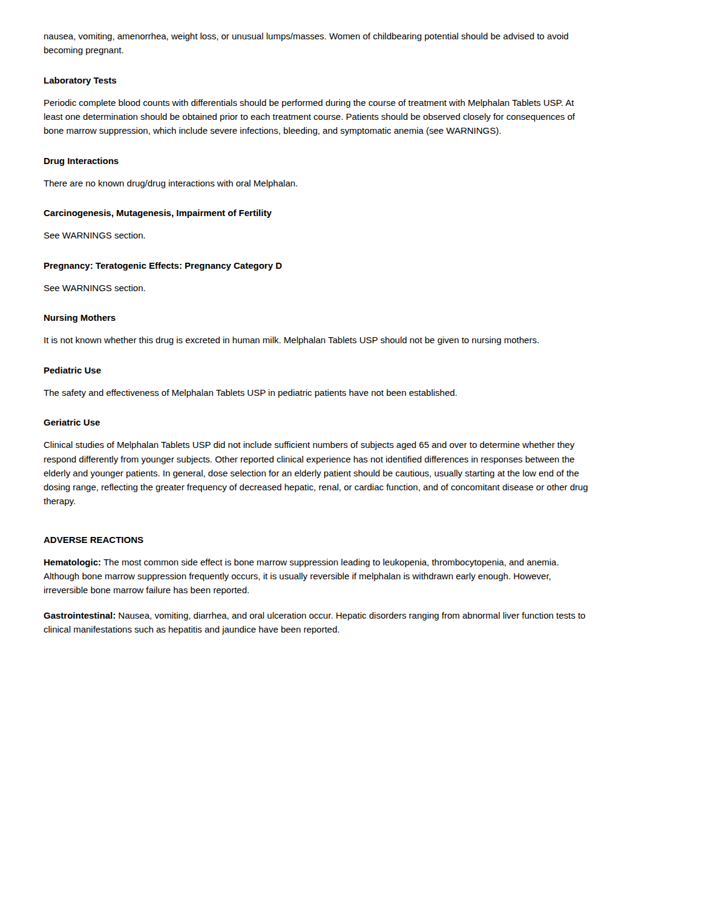nausea, vomiting, amenorrhea, weight loss, or unusual lumps/masses. Women of childbearing potential should be advised to avoid becoming pregnant.
Laboratory Tests
Periodic complete blood counts with differentials should be performed during the course of treatment with Melphalan Tablets USP. At least one determination should be obtained prior to each treatment course. Patients should be observed closely for consequences of bone marrow suppression, which include severe infections, bleeding, and symptomatic anemia (see WARNINGS).
Drug Interactions
There are no known drug/drug interactions with oral Melphalan.
Carcinogenesis, Mutagenesis, Impairment of Fertility
See WARNINGS section.
Pregnancy: Teratogenic Effects: Pregnancy Category D
See WARNINGS section.
Nursing Mothers
It is not known whether this drug is excreted in human milk. Melphalan Tablets USP should not be given to nursing mothers.
Pediatric Use
The safety and effectiveness of Melphalan Tablets USP in pediatric patients have not been established.
Geriatric Use
Clinical studies of Melphalan Tablets USP did not include sufficient numbers of subjects aged 65 and over to determine whether they respond differently from younger subjects. Other reported clinical experience has not identified differences in responses between the elderly and younger patients. In general, dose selection for an elderly patient should be cautious, usually starting at the low end of the dosing range, reflecting the greater frequency of decreased hepatic, renal, or cardiac function, and of concomitant disease or other drug therapy.
ADVERSE REACTIONS
Hematologic: The most common side effect is bone marrow suppression leading to leukopenia, thrombocytopenia, and anemia. Although bone marrow suppression frequently occurs, it is usually reversible if melphalan is withdrawn early enough. However, irreversible bone marrow failure has been reported.
Gastrointestinal: Nausea, vomiting, diarrhea, and oral ulceration occur. Hepatic disorders ranging from abnormal liver function tests to clinical manifestations such as hepatitis and jaundice have been reported.